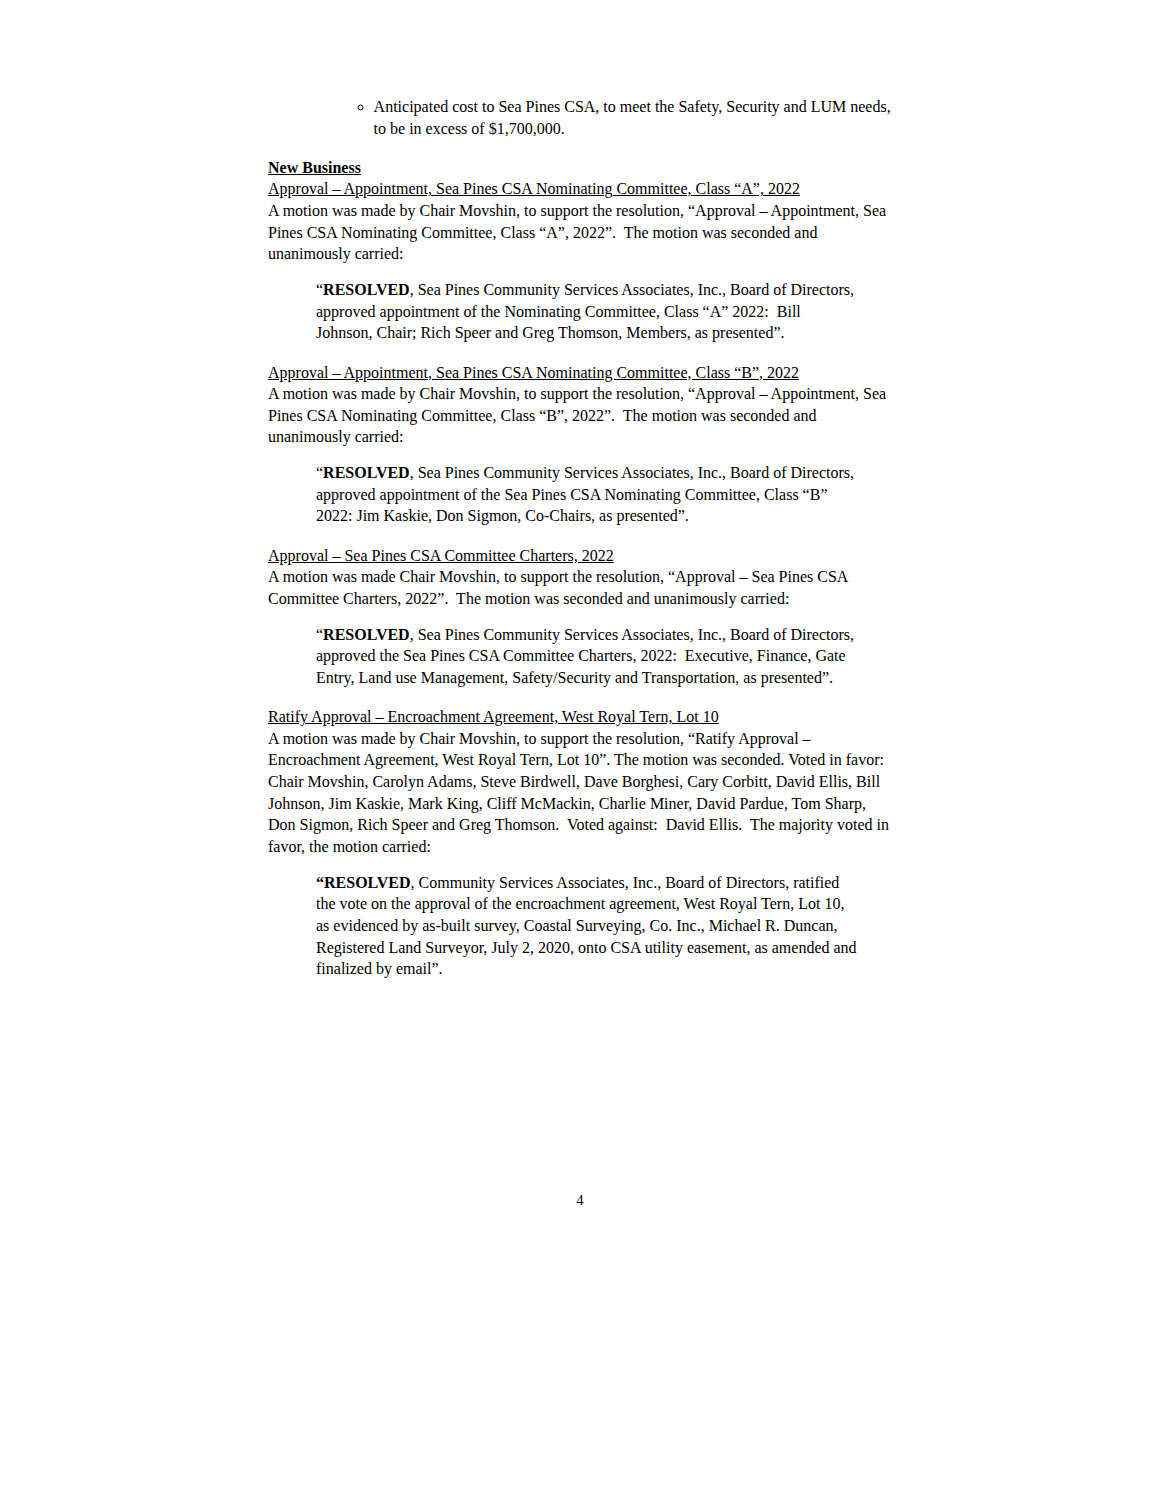Anticipated cost to Sea Pines CSA, to meet the Safety, Security and LUM needs, to be in excess of $1,700,000.
New Business
Approval – Appointment, Sea Pines CSA Nominating Committee, Class “A”, 2022
A motion was made by Chair Movshin, to support the resolution, “Approval – Appointment, Sea Pines CSA Nominating Committee, Class “A”, 2022”. The motion was seconded and unanimously carried:
“RESOLVED, Sea Pines Community Services Associates, Inc., Board of Directors, approved appointment of the Nominating Committee, Class “A” 2022: Bill Johnson, Chair; Rich Speer and Greg Thomson, Members, as presented”.
Approval – Appointment, Sea Pines CSA Nominating Committee, Class “B”, 2022
A motion was made by Chair Movshin, to support the resolution, “Approval – Appointment, Sea Pines CSA Nominating Committee, Class “B”, 2022”. The motion was seconded and unanimously carried:
“RESOLVED, Sea Pines Community Services Associates, Inc., Board of Directors, approved appointment of the Sea Pines CSA Nominating Committee, Class “B” 2022: Jim Kaskie, Don Sigmon, Co-Chairs, as presented”.
Approval – Sea Pines CSA Committee Charters, 2022
A motion was made Chair Movshin, to support the resolution, “Approval – Sea Pines CSA Committee Charters, 2022”. The motion was seconded and unanimously carried:
“RESOLVED, Sea Pines Community Services Associates, Inc., Board of Directors, approved the Sea Pines CSA Committee Charters, 2022: Executive, Finance, Gate Entry, Land use Management, Safety/Security and Transportation, as presented”.
Ratify Approval – Encroachment Agreement, West Royal Tern, Lot 10
A motion was made by Chair Movshin, to support the resolution, “Ratify Approval – Encroachment Agreement, West Royal Tern, Lot 10”. The motion was seconded. Voted in favor: Chair Movshin, Carolyn Adams, Steve Birdwell, Dave Borghesi, Cary Corbitt, David Ellis, Bill Johnson, Jim Kaskie, Mark King, Cliff McMackin, Charlie Miner, David Pardue, Tom Sharp, Don Sigmon, Rich Speer and Greg Thomson. Voted against: David Ellis. The majority voted in favor, the motion carried:
“RESOLVED, Community Services Associates, Inc., Board of Directors, ratified the vote on the approval of the encroachment agreement, West Royal Tern, Lot 10, as evidenced by as-built survey, Coastal Surveying, Co. Inc., Michael R. Duncan, Registered Land Surveyor, July 2, 2020, onto CSA utility easement, as amended and finalized by email”.
4